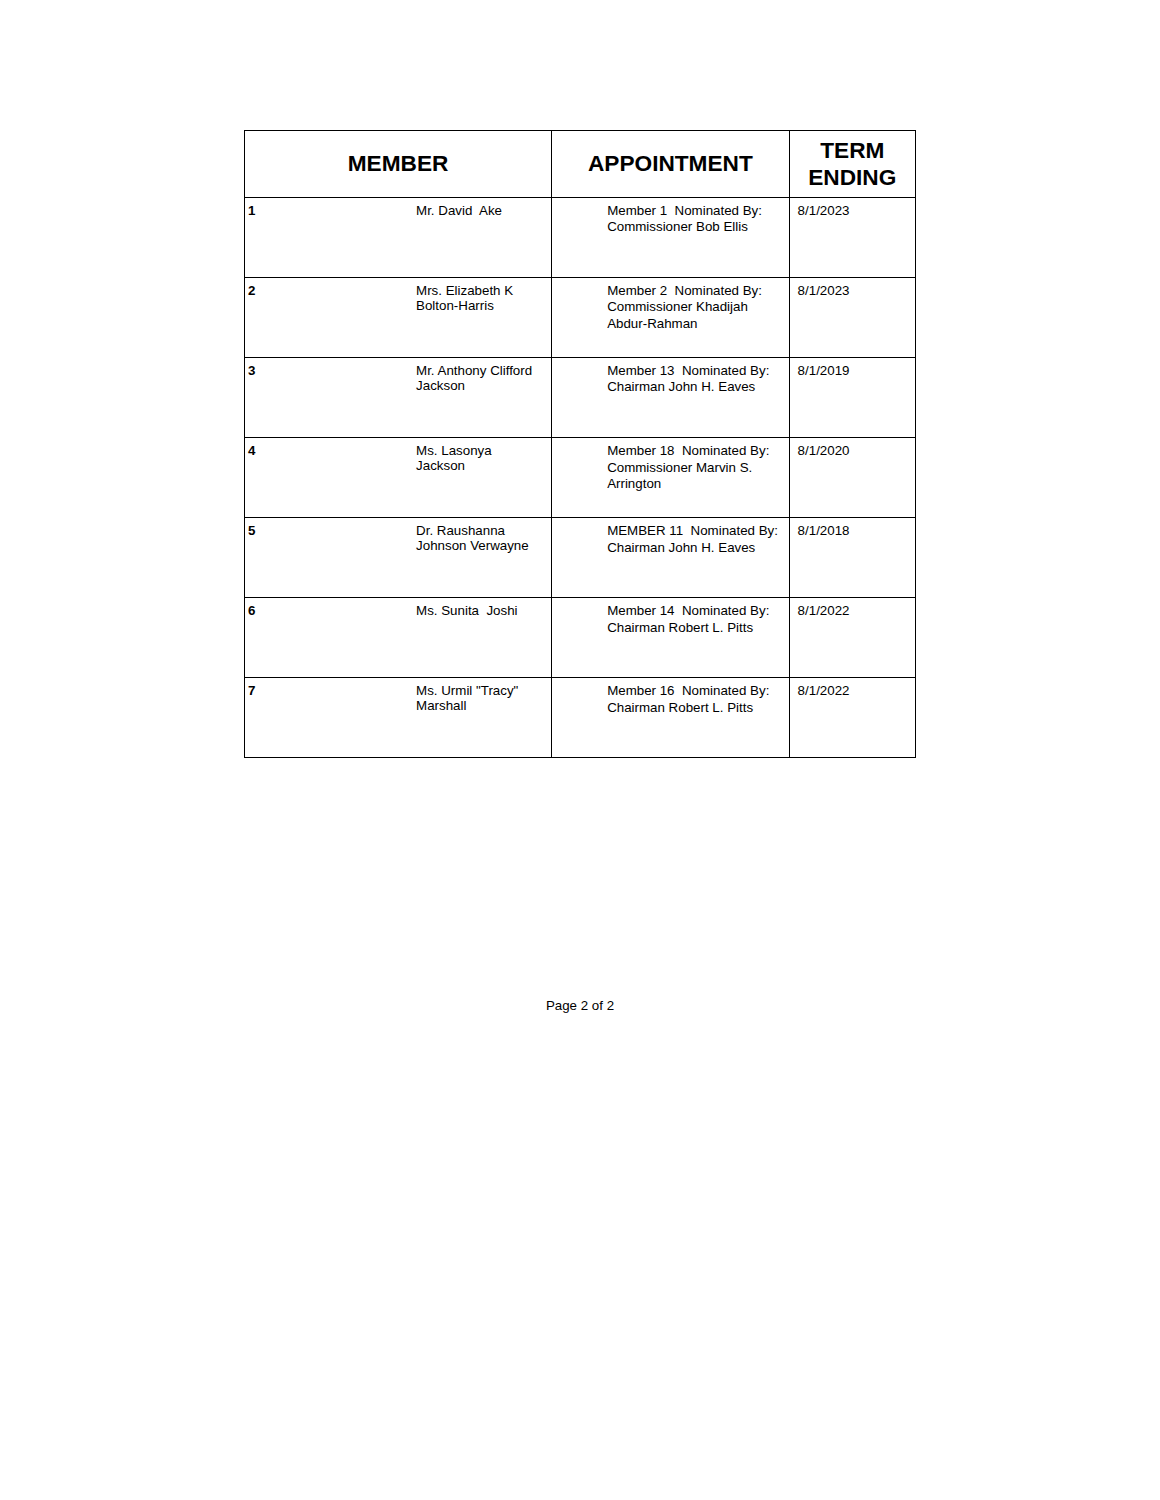| MEMBER | APPOINTMENT | TERM ENDING |
| --- | --- | --- |
| 1 | Mr. David Ake | Member 1 Nominated By: Commissioner Bob Ellis | 8/1/2023 |
| 2 | Mrs. Elizabeth K Bolton-Harris | Member 2 Nominated By: Commissioner Khadijah Abdur-Rahman | 8/1/2023 |
| 3 | Mr. Anthony Clifford Jackson | Member 13 Nominated By: Chairman John H. Eaves | 8/1/2019 |
| 4 | Ms. Lasonya Jackson | Member 18 Nominated By: Commissioner Marvin S. Arrington | 8/1/2020 |
| 5 | Dr. Raushanna Johnson Verwayne | MEMBER 11 Nominated By: Chairman John H. Eaves | 8/1/2018 |
| 6 | Ms. Sunita Joshi | Member 14 Nominated By: Chairman Robert L. Pitts | 8/1/2022 |
| 7 | Ms. Urmil "Tracy" Marshall | Member 16 Nominated By: Chairman Robert L. Pitts | 8/1/2022 |
Page 2 of 2